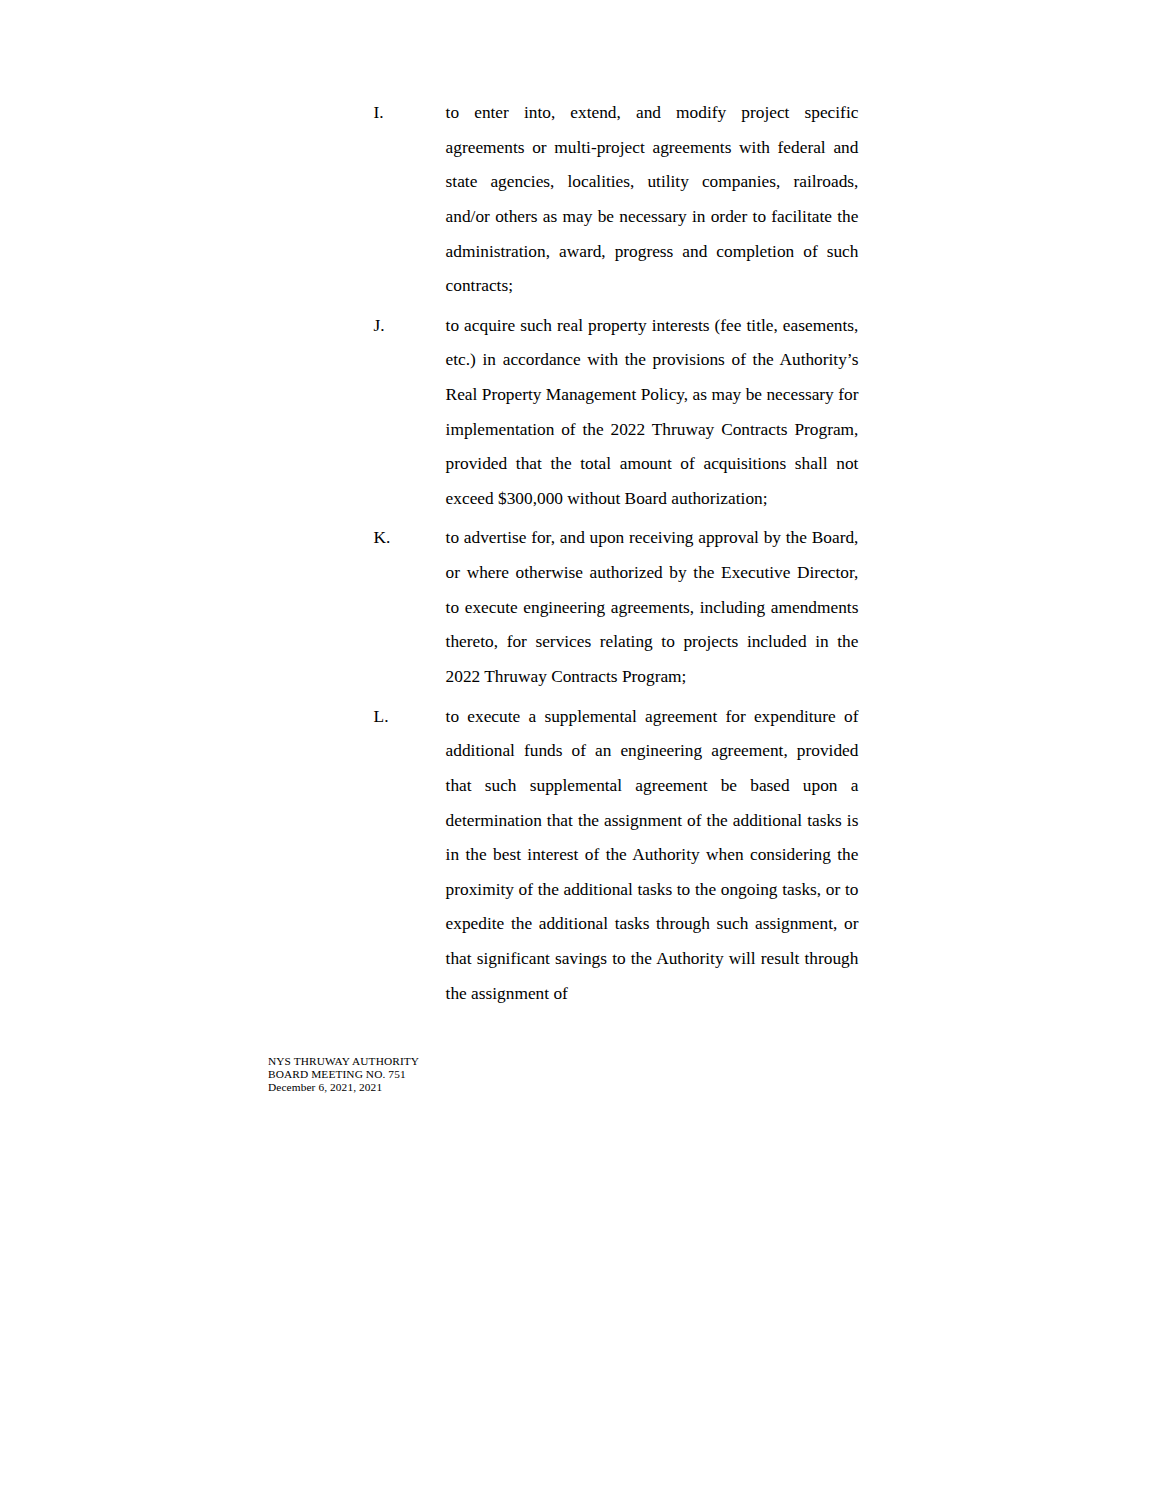I. to enter into, extend, and modify project specific agreements or multi-project agreements with federal and state agencies, localities, utility companies, railroads, and/or others as may be necessary in order to facilitate the administration, award, progress and completion of such contracts;
J. to acquire such real property interests (fee title, easements, etc.) in accordance with the provisions of the Authority’s Real Property Management Policy, as may be necessary for implementation of the 2022 Thruway Contracts Program, provided that the total amount of acquisitions shall not exceed $300,000 without Board authorization;
K. to advertise for, and upon receiving approval by the Board, or where otherwise authorized by the Executive Director, to execute engineering agreements, including amendments thereto, for services relating to projects included in the 2022 Thruway Contracts Program;
L. to execute a supplemental agreement for expenditure of additional funds of an engineering agreement, provided that such supplemental agreement be based upon a determination that the assignment of the additional tasks is in the best interest of the Authority when considering the proximity of the additional tasks to the ongoing tasks, or to expedite the additional tasks through such assignment, or that significant savings to the Authority will result through the assignment of
NYS THRUWAY AUTHORITY
BOARD MEETING NO. 751
December 6, 2021, 2021